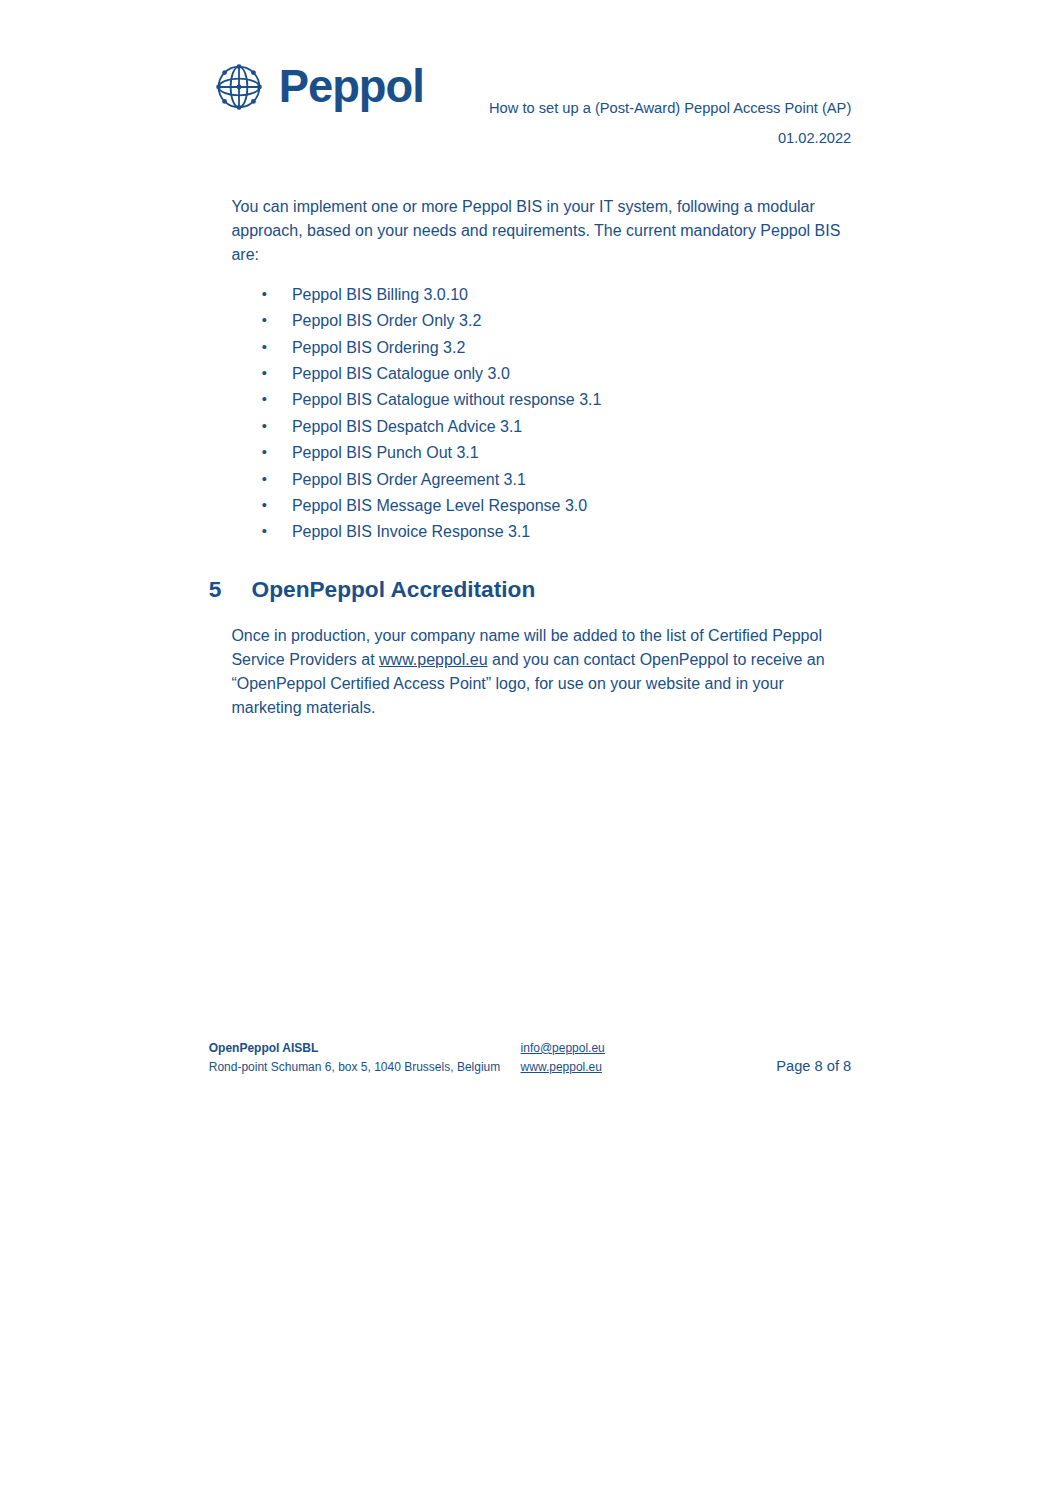Peppol
How to set up a (Post-Award) Peppol Access Point (AP)
01.02.2022
You can implement one or more Peppol BIS in your IT system, following a modular approach, based on your needs and requirements. The current mandatory Peppol BIS are:
Peppol BIS Billing 3.0.10
Peppol BIS Order Only 3.2
Peppol BIS Ordering 3.2
Peppol BIS Catalogue only 3.0
Peppol BIS Catalogue without response 3.1
Peppol BIS Despatch Advice 3.1
Peppol BIS Punch Out 3.1
Peppol BIS Order Agreement 3.1
Peppol BIS Message Level Response 3.0
Peppol BIS Invoice Response 3.1
5 OpenPeppol Accreditation
Once in production, your company name will be added to the list of Certified Peppol Service Providers at www.peppol.eu and you can contact OpenPeppol to receive an “OpenPeppol Certified Access Point” logo, for use on your website and in your marketing materials.
OpenPeppol AISBL
Rond-point Schuman 6, box 5, 1040 Brussels, Belgium
info@peppol.eu
www.peppol.eu
Page 8 of 8